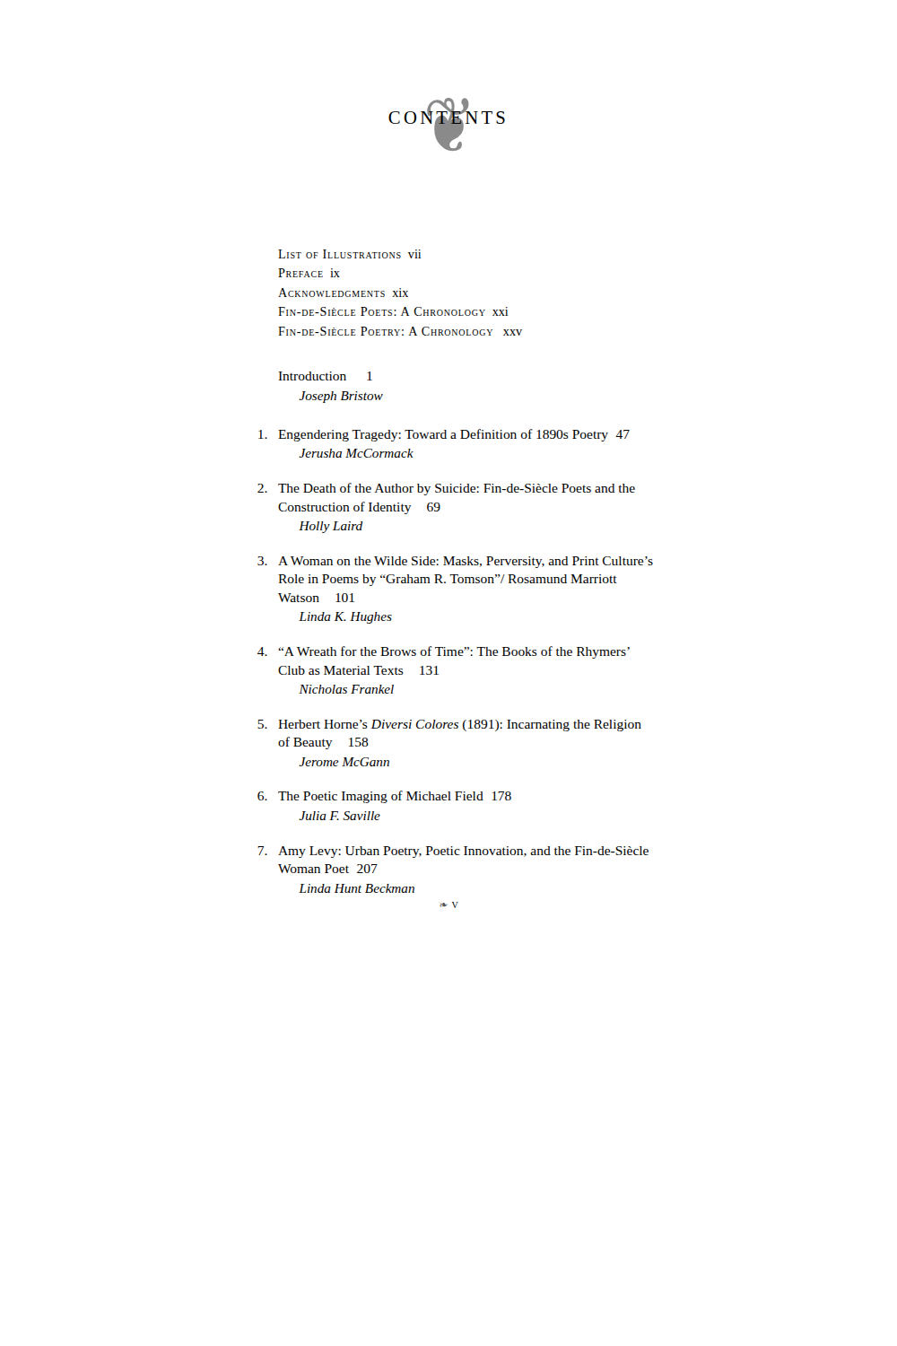❦
Contents
List of Illustrations vii
Preface ix
Acknowledgments xix
Fin-de-Siècle Poets: A Chronology xxi
Fin-de-Siècle Poetry: A Chronology xxv
Introduction 1 Joseph Bristow
1. Engendering Tragedy: Toward a Definition of 1890s Poetry47 Jerusha McCormack
2. The Death of the Author by Suicide: Fin-de-Siècle Poets and the Construction of Identity69 Holly Laird
3. A Woman on the Wilde Side: Masks, Perversity, and Print Culture’s Role in Poems by “Graham R. Tomson”/ Rosamund Marriott Watson101 Linda K. Hughes
4. “A Wreath for the Brows of Time”: The Books of the Rhymers’ Club as Material Texts131 Nicholas Frankel
5. Herbert Horne’s Diversi Colores (1891): Incarnating the Religion of Beauty158 Jerome McGann
6. The Poetic Imaging of Michael Field178 Julia F. Saville
7. Amy Levy: Urban Poetry, Poetic Innovation, and the Fin-de-Siècle Woman Poet207 Linda Hunt Beckman
❧v